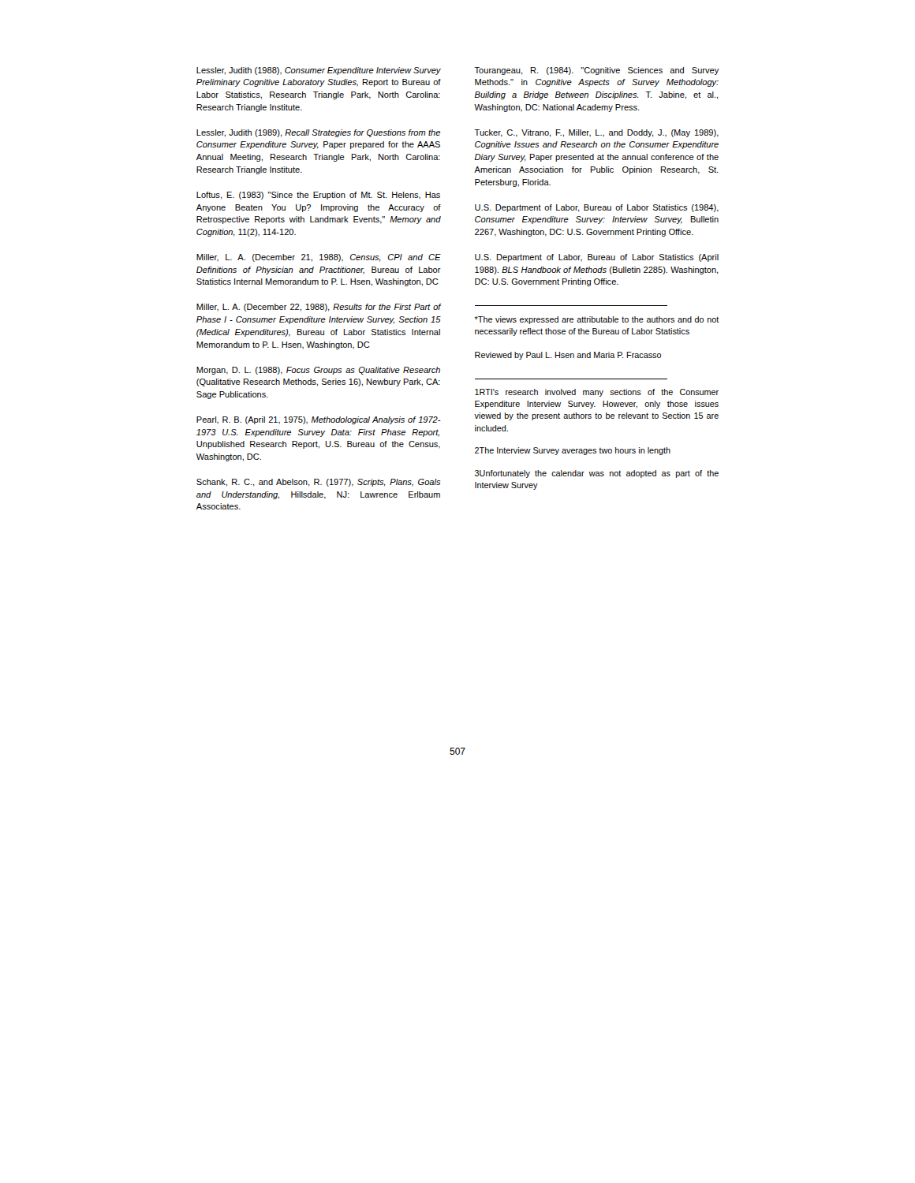Lessler, Judith (1988), Consumer Expenditure Interview Survey Preliminary Cognitive Laboratory Studies, Report to Bureau of Labor Statistics, Research Triangle Park, North Carolina: Research Triangle Institute.
Lessler, Judith (1989), Recall Strategies for Questions from the Consumer Expenditure Survey, Paper prepared for the AAAS Annual Meeting, Research Triangle Park, North Carolina: Research Triangle Institute.
Loftus, E. (1983) "Since the Eruption of Mt. St. Helens, Has Anyone Beaten You Up? Improving the Accuracy of Retrospective Reports with Landmark Events," Memory and Cognition, 11(2), 114-120.
Miller, L. A. (December 21, 1988), Census, CPI and CE Definitions of Physician and Practitioner, Bureau of Labor Statistics Internal Memorandum to P. L. Hsen, Washington, DC
Miller, L. A. (December 22, 1988), Results for the First Part of Phase I - Consumer Expenditure Interview Survey, Section 15 (Medical Expenditures), Bureau of Labor Statistics Internal Memorandum to P. L. Hsen, Washington, DC
Morgan, D. L. (1988), Focus Groups as Qualitative Research (Qualitative Research Methods, Series 16), Newbury Park, CA: Sage Publications.
Pearl, R. B. (April 21, 1975), Methodological Analysis of 1972-1973 U.S. Expenditure Survey Data: First Phase Report, Unpublished Research Report, U.S. Bureau of the Census, Washington, DC.
Schank, R. C., and Abelson, R. (1977), Scripts, Plans, Goals and Understanding, Hillsdale, NJ: Lawrence Erlbaum Associates.
Tourangeau, R. (1984). "Cognitive Sciences and Survey Methods." in Cognitive Aspects of Survey Methodology: Building a Bridge Between Disciplines. T. Jabine, et al., Washington, DC: National Academy Press.
Tucker, C., Vitrano, F., Miller, L., and Doddy, J., (May 1989), Cognitive Issues and Research on the Consumer Expenditure Diary Survey, Paper presented at the annual conference of the American Association for Public Opinion Research, St. Petersburg, Florida.
U.S. Department of Labor, Bureau of Labor Statistics (1984), Consumer Expenditure Survey: Interview Survey, Bulletin 2267, Washington, DC: U.S. Government Printing Office.
U.S. Department of Labor, Bureau of Labor Statistics (April 1988). BLS Handbook of Methods (Bulletin 2285). Washington, DC: U.S. Government Printing Office.
*The views expressed are attributable to the authors and do not necessarily reflect those of the Bureau of Labor Statistics
Reviewed by Paul L. Hsen and Maria P. Fracasso
1 RTI's research involved many sections of the Consumer Expenditure Interview Survey. However, only those issues viewed by the present authors to be relevant to Section 15 are included.
2 The Interview Survey averages two hours in length
3 Unfortunately the calendar was not adopted as part of the Interview Survey
507